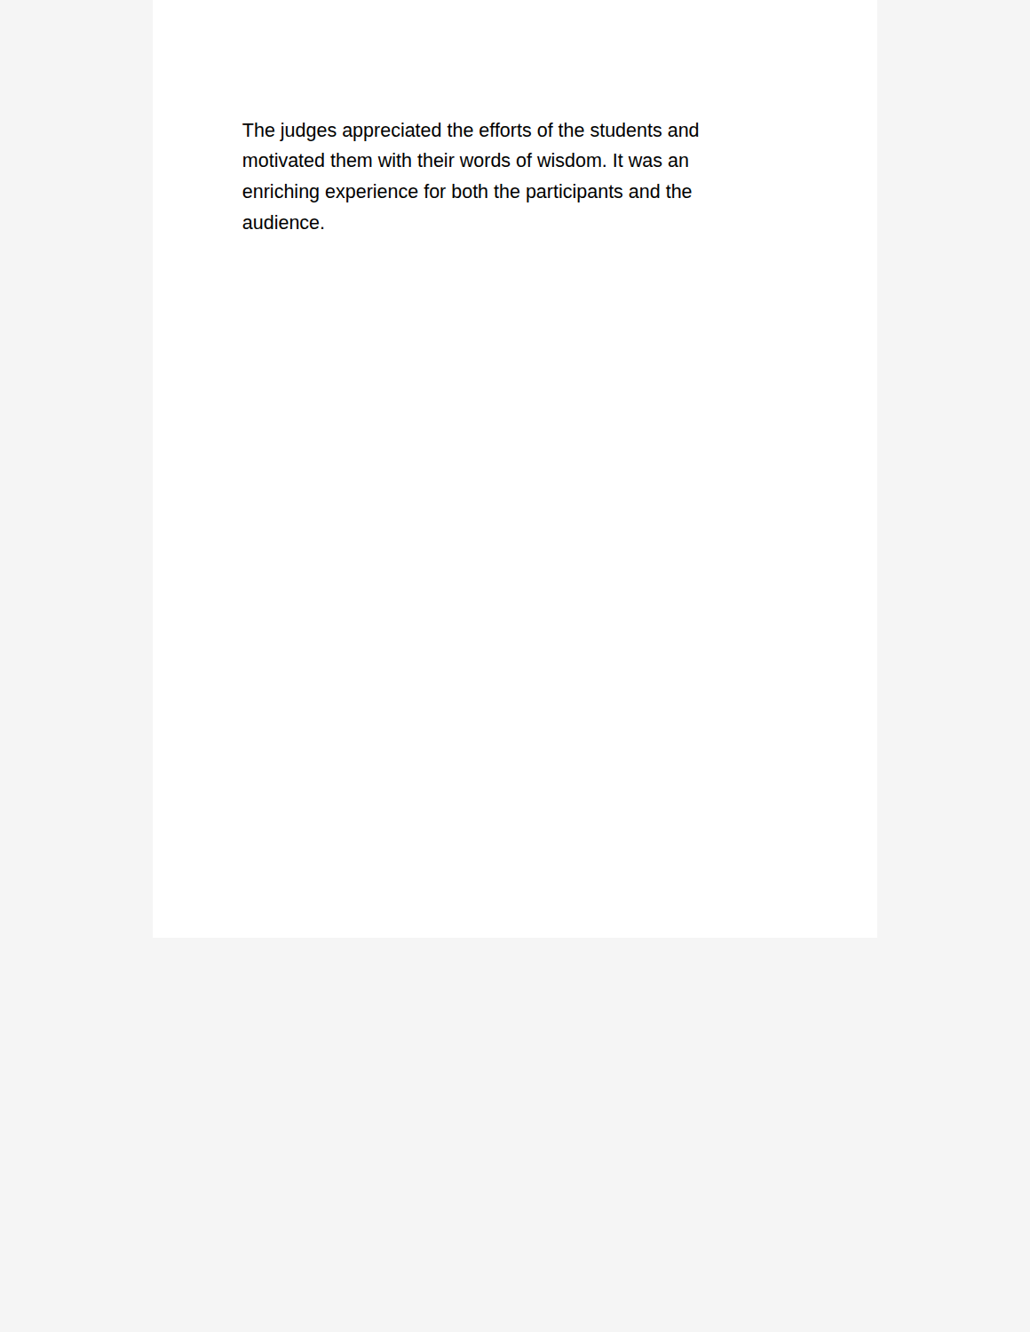The judges appreciated the efforts of the students and motivated them with their words of wisdom. It was an enriching experience for both the participants and the audience.